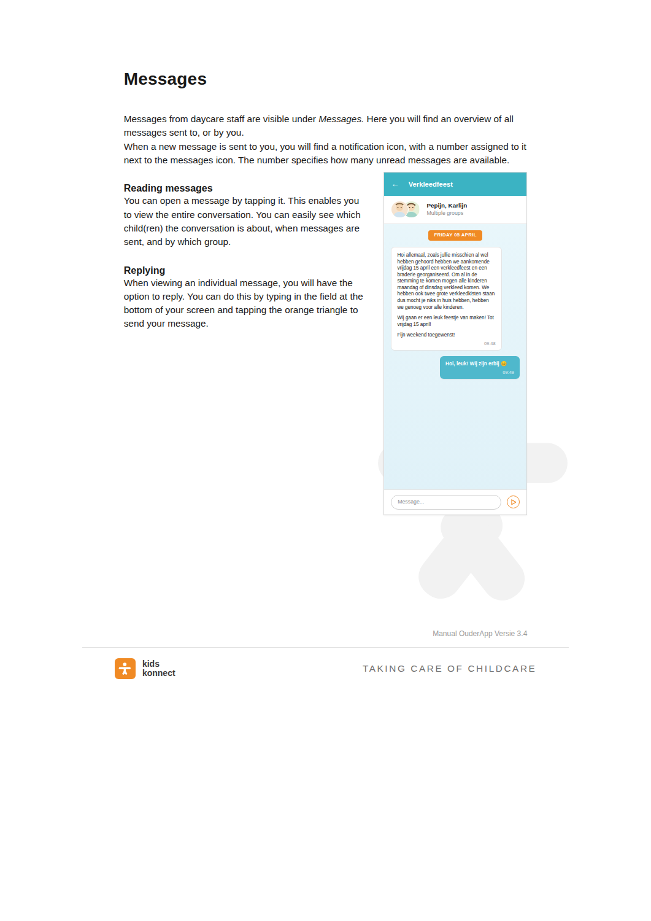Messages
Messages from daycare staff are visible under Messages. Here you will find an overview of all messages sent to, or by you.
When a new message is sent to you, you will find a notification icon, with a number assigned to it next to the messages icon. The number specifies how many unread messages are available.
Reading messages
You can open a message by tapping it. This enables you to view the entire conversation. You can easily see which child(ren) the conversation is about, when messages are sent, and by which group.
Replying
When viewing an individual message, you will have the option to reply. You can do this by typing in the field at the bottom of your screen and tapping the orange triangle to send your message.
← Verkleedfeest
Pepijn, Karlijn
Multiple groups
FRIDAY 05 APRIL
Hoi allemaal, zoals jullie misschien al wel hebben gehoord hebben we aankomende vrijdag 15 april een verkleedfeest en een braderie georganiseerd. Om al in de stemming te komen mogen alle kinderen maandag of dinsdag verkleed komen. We hebben ook twee grote verkleedkisten staan dus mocht je niks in huis hebben, hebben we genoeg voor alle kinderen.
Wij gaan er een leuk feestje van maken! Tot vrijdag 15 april!
Fijn weekend toegewenst!
09:48
Hoi, leuk! Wij zijn erbij 😊 09:49
Message...
Manual OuderApp Versie 3.4
kids
konnect
TAKING CARE OF CHILDCARE